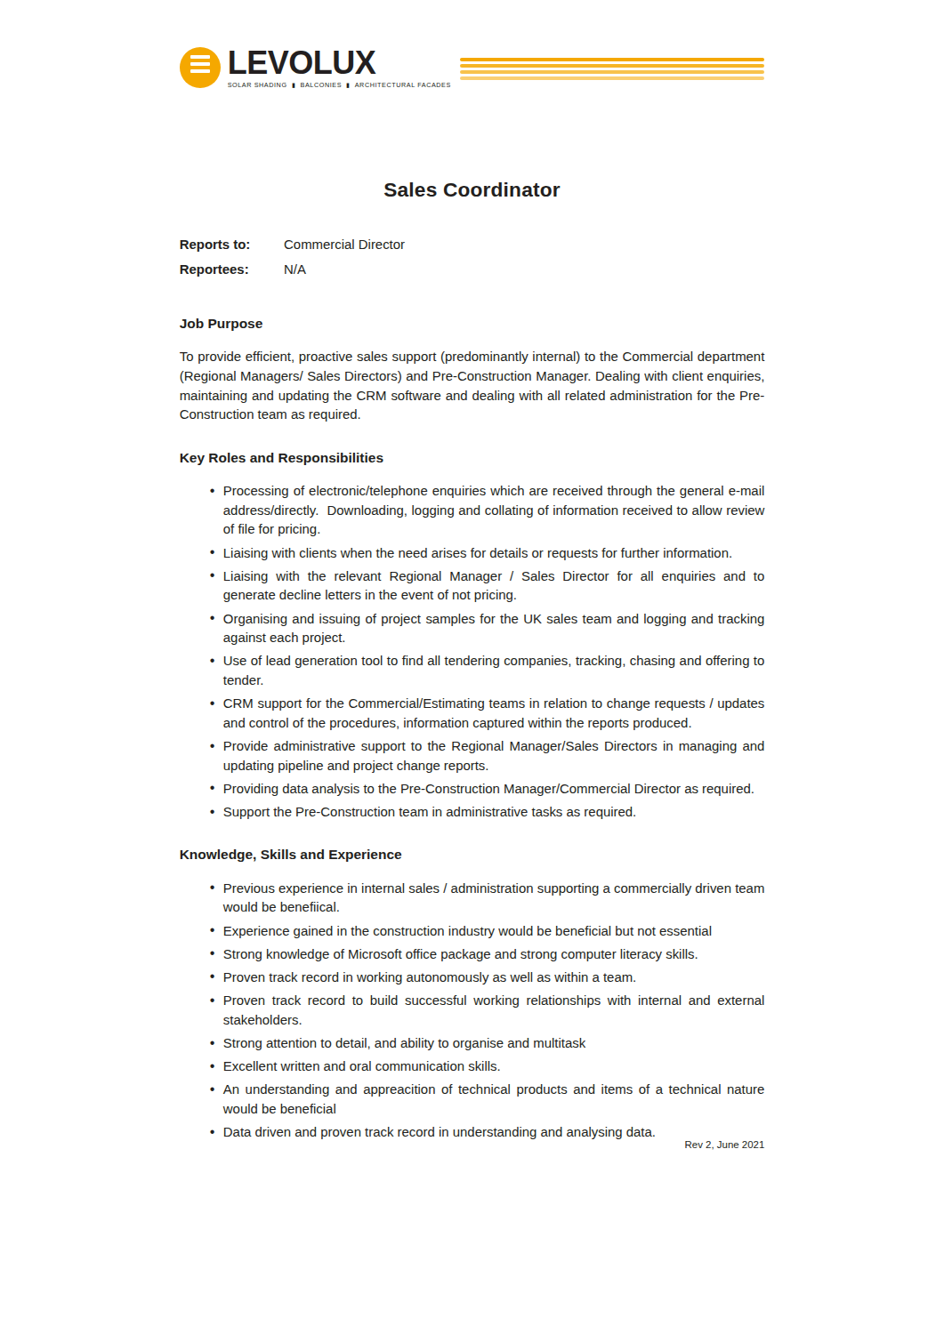LEVOLUX
SOLAR SHADING ▮ BALCONIES ▮ ARCHITECTURAL FACADES
Sales Coordinator
| Reports to: | Commercial Director |
| Reportees: | N/A |
Job Purpose
To provide efficient, proactive sales support (predominantly internal) to the Commercial department (Regional Managers/ Sales Directors) and Pre-Construction Manager. Dealing with client enquiries, maintaining and updating the CRM software and dealing with all related administration for the Pre-Construction team as required.
Key Roles and Responsibilities
Processing of electronic/telephone enquiries which are received through the general e-mail address/directly. Downloading, logging and collating of information received to allow review of file for pricing.
Liaising with clients when the need arises for details or requests for further information.
Liaising with the relevant Regional Manager / Sales Director for all enquiries and to generate decline letters in the event of not pricing.
Organising and issuing of project samples for the UK sales team and logging and tracking against each project.
Use of lead generation tool to find all tendering companies, tracking, chasing and offering to tender.
CRM support for the Commercial/Estimating teams in relation to change requests / updates and control of the procedures, information captured within the reports produced.
Provide administrative support to the Regional Manager/Sales Directors in managing and updating pipeline and project change reports.
Providing data analysis to the Pre-Construction Manager/Commercial Director as required.
Support the Pre-Construction team in administrative tasks as required.
Knowledge, Skills and Experience
Previous experience in internal sales / administration supporting a commercially driven team would be benefiical.
Experience gained in the construction industry would be beneficial but not essential
Strong knowledge of Microsoft office package and strong computer literacy skills.
Proven track record in working autonomously as well as within a team.
Proven track record to build successful working relationships with internal and external stakeholders.
Strong attention to detail, and ability to organise and multitask
Excellent written and oral communication skills.
An understanding and appreacition of technical products and items of a technical nature would be beneficial
Data driven and proven track record in understanding and analysing data.
Rev 2, June 2021